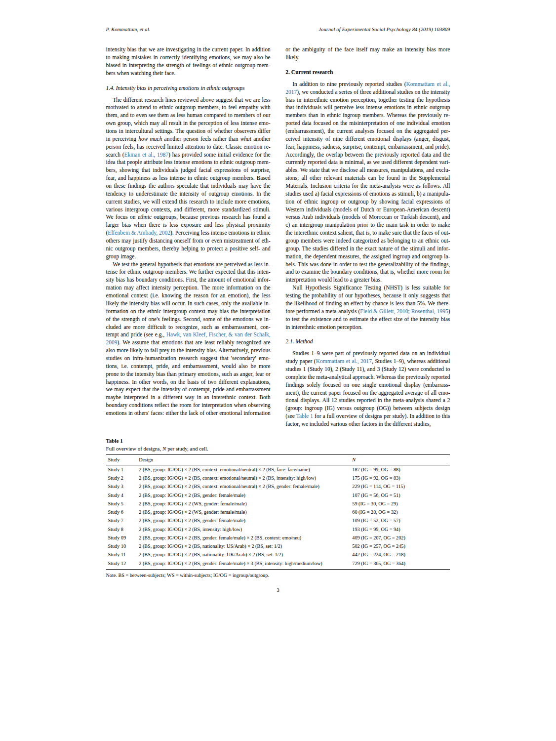P. Kommattam, et al.
Journal of Experimental Social Psychology 84 (2019) 103809
intensity bias that we are investigating in the current paper. In addition to making mistakes in correctly identifying emotions, we may also be biased in interpreting the strength of feelings of ethnic outgroup members when watching their face.
1.4. Intensity bias in perceiving emotions in ethnic outgroups
The different research lines reviewed above suggest that we are less motivated to attend to ethnic outgroup members, to feel empathy with them, and to even see them as less human compared to members of our own group, which may all result in the perception of less intense emotions in intercultural settings. The question of whether observers differ in perceiving how much another person feels rather than what another person feels, has received limited attention to date. Classic emotion research (Ekman et al., 1987) has provided some initial evidence for the idea that people attribute less intense emotions to ethnic outgroup members, showing that individuals judged facial expressions of surprise, fear, and happiness as less intense in ethnic outgroup members. Based on these findings the authors speculate that individuals may have the tendency to underestimate the intensity of outgroup emotions. In the current studies, we will extend this research to include more emotions, various intergroup contexts, and different, more standardized stimuli. We focus on ethnic outgroups, because previous research has found a larger bias when there is less exposure and less physical proximity (Elfenbein & Ambady, 2002). Perceiving less intense emotions in ethnic others may justify distancing oneself from or even mistreatment of ethnic outgroup members, thereby helping to protect a positive self- and group image.
We test the general hypothesis that emotions are perceived as less intense for ethnic outgroup members. We further expected that this intensity bias has boundary conditions. First, the amount of emotional information may affect intensity perception. The more information on the emotional context (i.e. knowing the reason for an emotion), the less likely the intensity bias will occur. In such cases, only the available information on the ethnic intergroup context may bias the interpretation of the strength of one's feelings. Second, some of the emotions we included are more difficult to recognize, such as embarrassment, contempt and pride (see e.g., Hawk, van Kleef, Fischer, & van der Schalk, 2009). We assume that emotions that are least reliably recognized are also more likely to fall prey to the intensity bias. Alternatively, previous studies on infra-humanization research suggest that 'secondary' emotions, i.e. contempt, pride, and embarrassment, would also be more prone to the intensity bias than primary emotions, such as anger, fear or happiness. In other words, on the basis of two different explanations, we may expect that the intensity of contempt, pride and embarrassment maybe interpreted in a different way in an interethnic context. Both boundary conditions reflect the room for interpretation when observing emotions in others' faces: either the lack of other emotional information or the ambiguity of the face itself may make an intensity bias more likely.
2. Current research
In addition to nine previously reported studies (Kommattam et al., 2017), we conducted a series of three additional studies on the intensity bias in interethnic emotion perception, together testing the hypothesis that individuals will perceive less intense emotions in ethnic outgroup members than in ethnic ingroup members. Whereas the previously reported data focused on the misinterpretation of one individual emotion (embarrassment), the current analyses focused on the aggregated perceived intensity of nine different emotional displays (anger, disgust, fear, happiness, sadness, surprise, contempt, embarrassment, and pride). Accordingly, the overlap between the previously reported data and the currently reported data is minimal, as we used different dependent variables. We state that we disclose all measures, manipulations, and exclusions; all other relevant materials can be found in the Supplemental Materials. Inclusion criteria for the meta-analysis were as follows. All studies used a) facial expressions of emotions as stimuli, b) a manipulation of ethnic ingroup or outgroup by showing facial expressions of Western individuals (models of Dutch or European-American descent) versus Arab individuals (models of Moroccan or Turkish descent), and c) an intergroup manipulation prior to the main task in order to make the interethnic context salient, that is, to make sure that the faces of outgroup members were indeed categorized as belonging to an ethnic outgroup. The studies differed in the exact nature of the stimuli and information, the dependent measures, the assigned ingroup and outgroup labels. This was done in order to test the generalizability of the findings, and to examine the boundary conditions, that is, whether more room for interpretation would lead to a greater bias.
Null Hypothesis Significance Testing (NHST) is less suitable for testing the probability of our hypotheses, because it only suggests that the likelihood of finding an effect by chance is less than 5%. We therefore performed a meta-analysis (Field & Gillett, 2010; Rosenthal, 1995) to test the existence and to estimate the effect size of the intensity bias in interethnic emotion perception.
2.1. Method
Studies 1–9 were part of previously reported data on an individual study paper (Kommattam et al., 2017, Studies 1–9), whereas additional studies 1 (Study 10), 2 (Study 11), and 3 (Study 12) were conducted to complete the meta-analytical approach. Whereas the previously reported findings solely focused on one single emotional display (embarrassment), the current paper focused on the aggregated average of all emotional displays. All 12 studies reported in the meta-analysis shared a 2 (group: ingroup (IG) versus outgroup (OG)) between subjects design (see Table 1 for a full overview of designs per study). In addition to this factor, we included various other factors in the different studies,
Table 1
Full overview of designs, N per study, and cell.
| Study | Design | N |
| --- | --- | --- |
| Study 1 | 2 (BS, group: IG/OG) × 2 (BS, context: emotional/neutral) × 2 (BS, face: face/name) | 187 (IG = 99, OG = 88) |
| Study 2 | 2 (BS, group: IG/OG) × 2 (BS, context: emotional/neutral) × 2 (BS, intensity: high/low) | 175 (IG = 92, OG = 83) |
| Study 3 | 2 (BS, group: IG/OG) × 2 (BS, context: emotional/neutral) × 2 (BS, gender: female/male) | 229 (IG = 114, OG = 115) |
| Study 4 | 2 (BS, group: IG/OG) × 2 (BS, gender: female/male) | 107 (IG = 56, OG = 51) |
| Study 5 | 2 (BS, group: IG/OG) × 2 (WS, gender: female/male) | 59 (IG = 30, OG = 29) |
| Study 6 | 2 (BS, group: IG/OG) × 2 (WS, gender: female/male) | 60 (IG = 28, OG = 32) |
| Study 7 | 2 (BS, group: IG/OG) × 2 (BS, gender: female/male) | 109 (IG = 52, OG = 57) |
| Study 8 | 2 (BS, group: IG/OG) × 2 (BS, intensity: high/low) | 193 (IG = 99, OG = 94) |
| Study 09 | 2 (BS, group: IG/OG) × 2 (BS, gender: female/male) × 2 (BS, context: emo/neu) | 409 (IG = 207, OG = 202) |
| Study 10 | 2 (BS, group: IG/OG) × 2 (BS, nationality: US/Arab) × 2 (BS, set: 1/2) | 502 (IG = 257, OG = 245) |
| Study 11 | 2 (BS, group: IG/OG) × 2 (BS, nationality: UK/Arab) × 2 (BS, set: 1/2) | 442 (IG = 224, OG = 218) |
| Study 12 | 2 (BS, group: IG/OG) × 2 (BS, gender: female/male) × 3 (BS, intensity: high/medium/low) | 729 (IG = 365, OG = 364) |
Note. BS = between-subjects; WS = within-subjects; IG/OG = ingroup/outgroup.
3